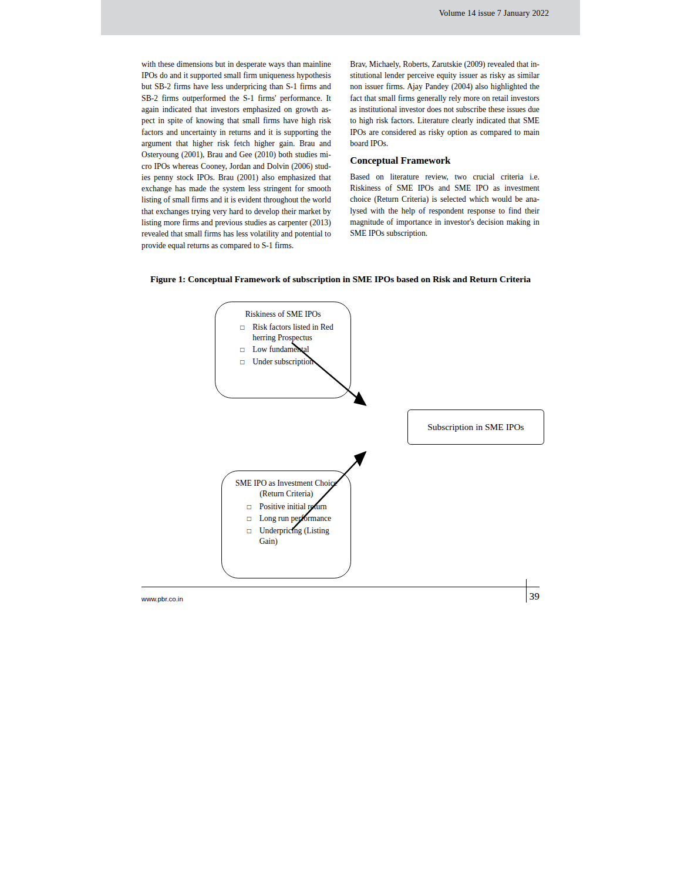Volume 14 issue 7 January 2022
with these dimensions but in desperate ways than mainline IPOs do and it supported small firm uniqueness hypothesis but SB-2 firms have less underpricing than S-1 firms and SB-2 firms outperformed the S-1 firms' performance. It again indicated that investors emphasized on growth aspect in spite of knowing that small firms have high risk factors and uncertainty in returns and it is supporting the argument that higher risk fetch higher gain. Brau and Osteryoung (2001), Brau and Gee (2010) both studies micro IPOs whereas Cooney, Jordan and Dolvin (2006) studies penny stock IPOs. Brau (2001) also emphasized that exchange has made the system less stringent for smooth listing of small firms and it is evident throughout the world that exchanges trying very hard to develop their market by listing more firms and previous studies as carpenter (2013) revealed that small firms has less volatility and potential to provide equal returns as compared to S-1 firms.
Brav, Michaely, Roberts, Zarutskie (2009) revealed that institutional lender perceive equity issuer as risky as similar non issuer firms. Ajay Pandey (2004) also highlighted the fact that small firms generally rely more on retail investors as institutional investor does not subscribe these issues due to high risk factors. Literature clearly indicated that SME IPOs are considered as risky option as compared to main board IPOs.
Conceptual Framework
Based on literature review, two crucial criteria i.e. Riskiness of SME IPOs and SME IPO as investment choice (Return Criteria) is selected which would be analysed with the help of respondent response to find their magnitude of importance in investor's decision making in SME IPOs subscription.
Figure 1: Conceptual Framework of subscription in SME IPOs based on Risk and Return Criteria
Riskiness of SME IPOs
Risk factors listed in Red herring Prospectus
Low fundamental
Under subscription
Subscription in SME IPOs
SME IPO as Investment Choice
(Return Criteria)
Positive initial return
Long run performance
Underpricing (Listing Gain)
www.pbr.co.in
39